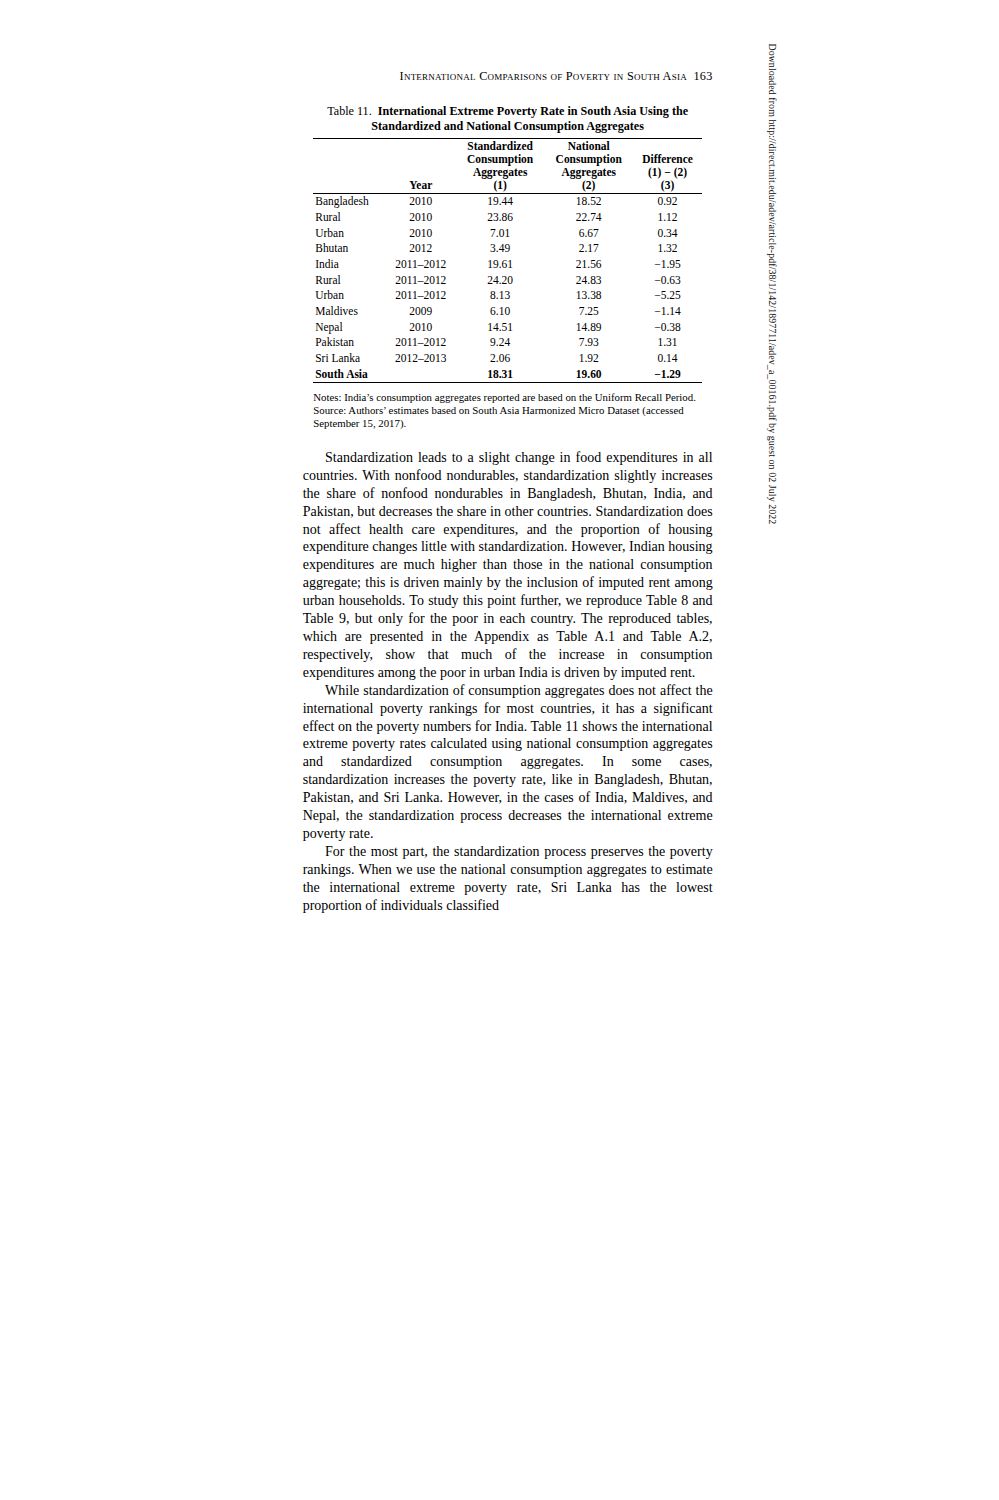International Comparisons of Poverty in South Asia 163
Table 11. International Extreme Poverty Rate in South Asia Using the Standardized and National Consumption Aggregates
| | | Standardized Consumption Aggregates | National Consumption Aggregates | Difference (1) − (2) |
| --- | --- | --- | --- | --- |
| | Year | (1) | (2) | (3) |
| Bangladesh | 2010 | 19.44 | 18.52 | 0.92 |
| Rural | 2010 | 23.86 | 22.74 | 1.12 |
| Urban | 2010 | 7.01 | 6.67 | 0.34 |
| Bhutan | 2012 | 3.49 | 2.17 | 1.32 |
| India | 2011–2012 | 19.61 | 21.56 | −1.95 |
| Rural | 2011–2012 | 24.20 | 24.83 | −0.63 |
| Urban | 2011–2012 | 8.13 | 13.38 | −5.25 |
| Maldives | 2009 | 6.10 | 7.25 | −1.14 |
| Nepal | 2010 | 14.51 | 14.89 | −0.38 |
| Pakistan | 2011–2012 | 9.24 | 7.93 | 1.31 |
| Sri Lanka | 2012–2013 | 2.06 | 1.92 | 0.14 |
| South Asia | | 18.31 | 19.60 | −1.29 |
Notes: India’s consumption aggregates reported are based on the Uniform Recall Period.
Source: Authors’ estimates based on South Asia Harmonized Micro Dataset (accessed September 15, 2017).
Standardization leads to a slight change in food expenditures in all countries. With nonfood nondurables, standardization slightly increases the share of nonfood nondurables in Bangladesh, Bhutan, India, and Pakistan, but decreases the share in other countries. Standardization does not affect health care expenditures, and the proportion of housing expenditure changes little with standardization. However, Indian housing expenditures are much higher than those in the national consumption aggregate; this is driven mainly by the inclusion of imputed rent among urban households. To study this point further, we reproduce Table 8 and Table 9, but only for the poor in each country. The reproduced tables, which are presented in the Appendix as Table A.1 and Table A.2, respectively, show that much of the increase in consumption expenditures among the poor in urban India is driven by imputed rent.
While standardization of consumption aggregates does not affect the international poverty rankings for most countries, it has a significant effect on the poverty numbers for India. Table 11 shows the international extreme poverty rates calculated using national consumption aggregates and standardized consumption aggregates. In some cases, standardization increases the poverty rate, like in Bangladesh, Bhutan, Pakistan, and Sri Lanka. However, in the cases of India, Maldives, and Nepal, the standardization process decreases the international extreme poverty rate.
For the most part, the standardization process preserves the poverty rankings. When we use the national consumption aggregates to estimate the international extreme poverty rate, Sri Lanka has the lowest proportion of individuals classified
Downloaded from http://direct.mit.edu/adev/article-pdf/38/1/142/1897711/adev_a_00161.pdf by guest on 02 July 2022